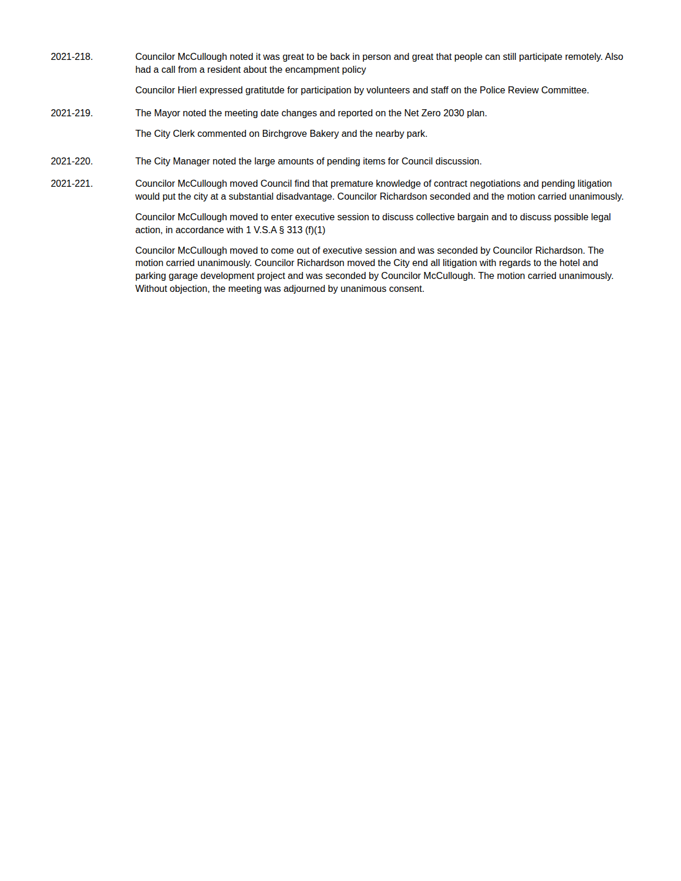2021-218.
Councilor McCullough noted it was great to be back in person and great that people can still participate remotely. Also had a call from a resident about the encampment policy
Councilor Hierl expressed gratitutde for participation by volunteers and staff on the Police Review Committee.
2021-219.
The Mayor noted the meeting date changes and reported on the Net Zero 2030 plan.
The City Clerk commented on Birchgrove Bakery and the nearby park.
2021-220.
The City Manager noted the large amounts of pending items for Council discussion.
2021-221.
Councilor McCullough moved Council find that premature knowledge of contract negotiations and pending litigation would put the city at a substantial disadvantage. Councilor Richardson seconded and the motion carried unanimously.
Councilor McCullough moved to enter executive session to discuss collective bargain and to discuss possible legal action, in accordance with 1 V.S.A § 313 (f)(1)
Councilor McCullough moved to come out of executive session and was seconded by Councilor Richardson. The motion carried unanimously. Councilor Richardson moved the City end all litigation with regards to the hotel and parking garage development project and was seconded by Councilor McCullough. The motion carried unanimously. Without objection, the meeting was adjourned by unanimous consent.